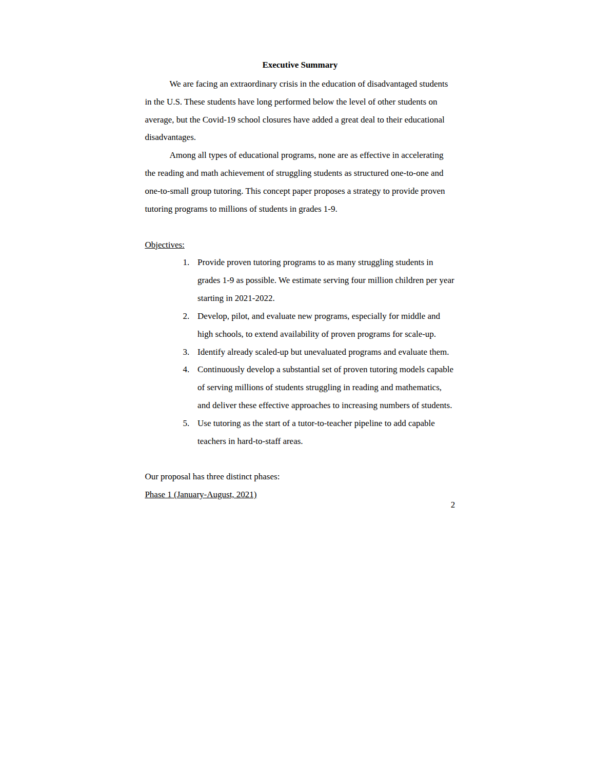Executive Summary
We are facing an extraordinary crisis in the education of disadvantaged students in the U.S. These students have long performed below the level of other students on average, but the Covid-19 school closures have added a great deal to their educational disadvantages.
Among all types of educational programs, none are as effective in accelerating the reading and math achievement of struggling students as structured one-to-one and one-to-small group tutoring. This concept paper proposes a strategy to provide proven tutoring programs to millions of students in grades 1-9.
Objectives:
Provide proven tutoring programs to as many struggling students in grades 1-9 as possible. We estimate serving four million children per year starting in 2021-2022.
Develop, pilot, and evaluate new programs, especially for middle and high schools, to extend availability of proven programs for scale-up.
Identify already scaled-up but unevaluated programs and evaluate them.
Continuously develop a substantial set of proven tutoring models capable of serving millions of students struggling in reading and mathematics, and deliver these effective approaches to increasing numbers of students.
Use tutoring as the start of a tutor-to-teacher pipeline to add capable teachers in hard-to-staff areas.
Our proposal has three distinct phases:
Phase 1 (January-August, 2021)
2